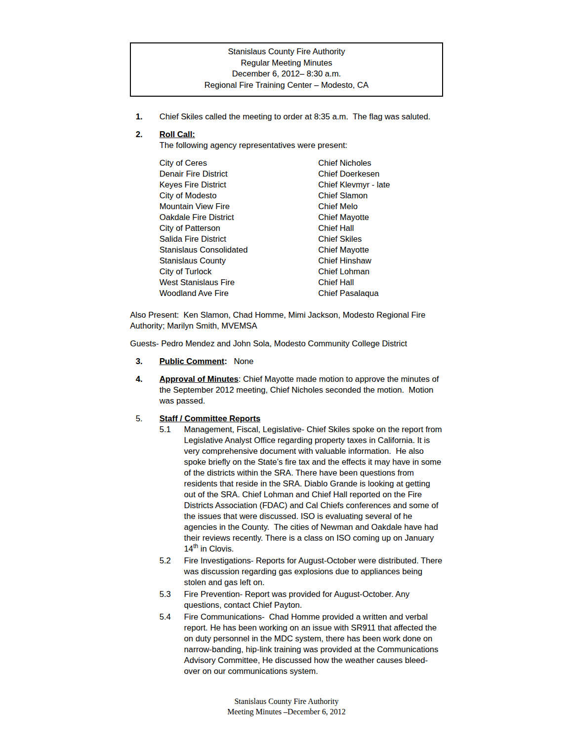Stanislaus County Fire Authority
Regular Meeting Minutes
December 6, 2012– 8:30 a.m.
Regional Fire Training Center – Modesto, CA
1.
Chief Skiles called the meeting to order at 8:35 a.m. The flag was saluted.
2.
Roll Call:
The following agency representatives were present:
| City of Ceres | Chief Nicholes |
| Denair Fire District | Chief Doerkesen |
| Keyes Fire District | Chief Klevmyr - late |
| City of Modesto | Chief Slamon |
| Mountain View Fire | Chief Melo |
| Oakdale Fire District | Chief Mayotte |
| City of Patterson | Chief Hall |
| Salida Fire District | Chief Skiles |
| Stanislaus Consolidated | Chief Mayotte |
| Stanislaus County | Chief Hinshaw |
| City of Turlock | Chief Lohman |
| West Stanislaus Fire | Chief Hall |
| Woodland Ave Fire | Chief Pasalaqua |
Also Present: Ken Slamon, Chad Homme, Mimi Jackson, Modesto Regional Fire Authority; Marilyn Smith, MVEMSA
Guests- Pedro Mendez and John Sola, Modesto Community College District
3.
Public Comment: None
4.
Approval of Minutes: Chief Mayotte made motion to approve the minutes of the September 2012 meeting, Chief Nicholes seconded the motion. Motion was passed.
5.
Staff / Committee Reports
5.1
Management, Fiscal, Legislative- Chief Skiles spoke on the report from Legislative Analyst Office regarding property taxes in California. It is very comprehensive document with valuable information. He also spoke briefly on the State’s fire tax and the effects it may have in some of the districts within the SRA. There have been questions from residents that reside in the SRA. Diablo Grande is looking at getting out of the SRA. Chief Lohman and Chief Hall reported on the Fire Districts Association (FDAC) and Cal Chiefs conferences and some of the issues that were discussed. ISO is evaluating several of he agencies in the County. The cities of Newman and Oakdale have had their reviews recently. There is a class on ISO coming up on January 14th in Clovis.
5.2
Fire Investigations- Reports for August-October were distributed. There was discussion regarding gas explosions due to appliances being stolen and gas left on.
5.3
Fire Prevention- Report was provided for August-October. Any questions, contact Chief Payton.
5.4
Fire Communications- Chad Homme provided a written and verbal report. He has been working on an issue with SR911 that affected the on duty personnel in the MDC system, there has been work done on narrow-banding, hip-link training was provided at the Communications Advisory Committee, He discussed how the weather causes bleed-over on our communications system.
Stanislaus County Fire Authority
Meeting Minutes –December 6, 2012